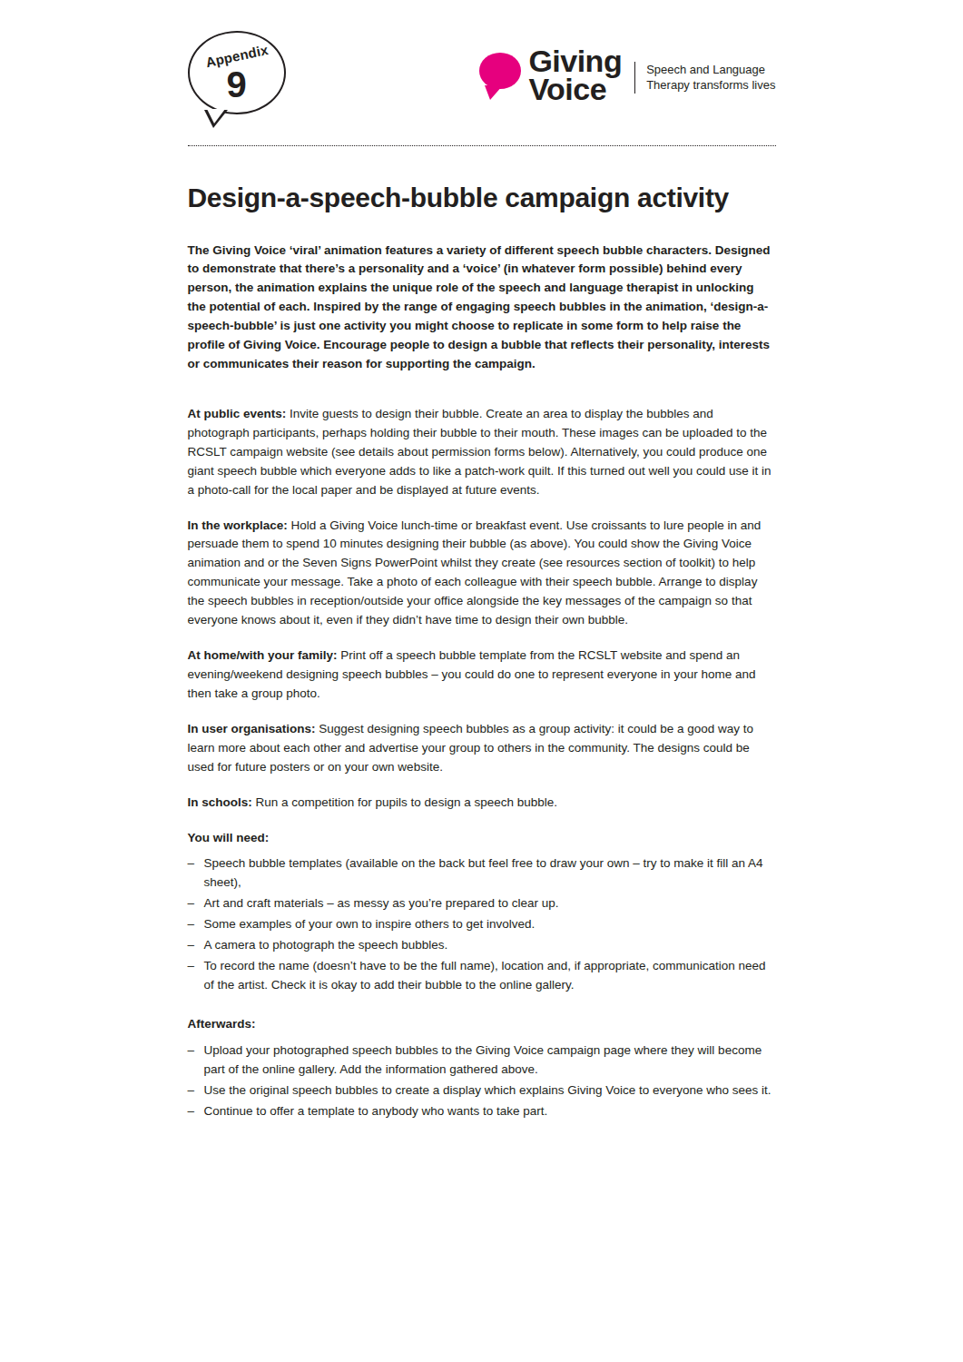Appendix 9
Giving Voice
Speech and Language
Therapy transforms lives
Design-a-speech-bubble campaign activity
The Giving Voice ‘viral’ animation features a variety of different speech bubble characters. Designed to demonstrate that there’s a personality and a ‘voice’ (in whatever form possible) behind every person, the animation explains the unique role of the speech and language therapist in unlocking the potential of each. Inspired by the range of engaging speech bubbles in the animation, ‘design-a-speech-bubble’ is just one activity you might choose to replicate in some form to help raise the profile of Giving Voice. Encourage people to design a bubble that reflects their personality, interests or communicates their reason for supporting the campaign.
At public events: Invite guests to design their bubble. Create an area to display the bubbles and photograph participants, perhaps holding their bubble to their mouth. These images can be uploaded to the RCSLT campaign website (see details about permission forms below). Alternatively, you could produce one giant speech bubble which everyone adds to like a patch-work quilt. If this turned out well you could use it in a photo-call for the local paper and be displayed at future events.
In the workplace: Hold a Giving Voice lunch-time or breakfast event. Use croissants to lure people in and persuade them to spend 10 minutes designing their bubble (as above). You could show the Giving Voice animation and or the Seven Signs PowerPoint whilst they create (see resources section of toolkit) to help communicate your message. Take a photo of each colleague with their speech bubble. Arrange to display the speech bubbles in reception/outside your office alongside the key messages of the campaign so that everyone knows about it, even if they didn’t have time to design their own bubble.
At home/with your family: Print off a speech bubble template from the RCSLT website and spend an evening/weekend designing speech bubbles – you could do one to represent everyone in your home and then take a group photo.
In user organisations: Suggest designing speech bubbles as a group activity: it could be a good way to learn more about each other and advertise your group to others in the community. The designs could be used for future posters or on your own website.
In schools: Run a competition for pupils to design a speech bubble.
You will need:
Speech bubble templates (available on the back but feel free to draw your own – try to make it fill an A4 sheet),
Art and craft materials – as messy as you’re prepared to clear up.
Some examples of your own to inspire others to get involved.
A camera to photograph the speech bubbles.
To record the name (doesn’t have to be the full name), location and, if appropriate, communication need of the artist. Check it is okay to add their bubble to the online gallery.
Afterwards:
Upload your photographed speech bubbles to the Giving Voice campaign page where they will become part of the online gallery. Add the information gathered above.
Use the original speech bubbles to create a display which explains Giving Voice to everyone who sees it.
Continue to offer a template to anybody who wants to take part.